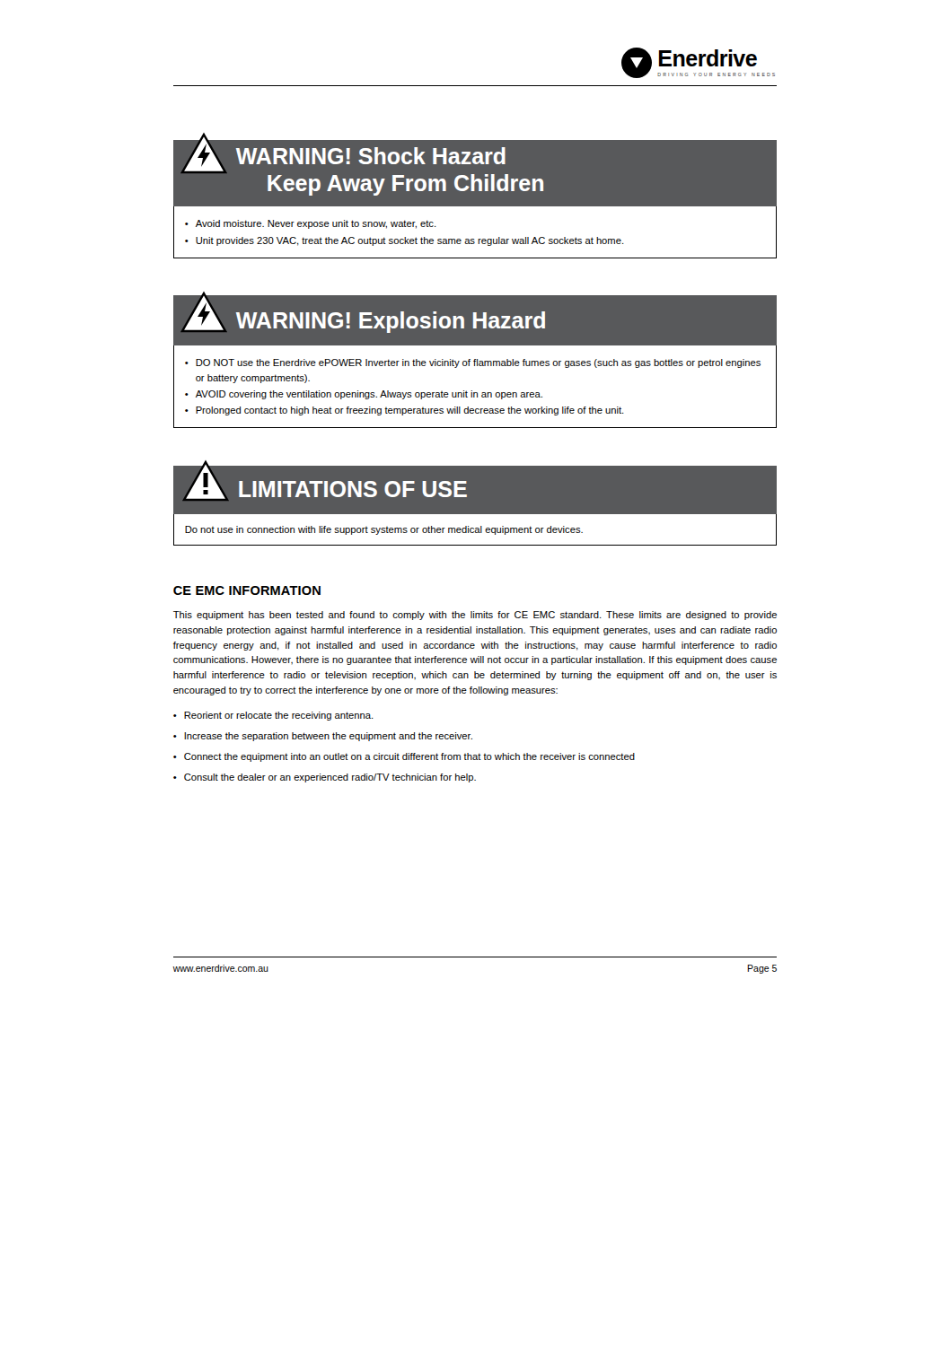Enerdrive
Driving your energy needs
WARNING! Shock Hazard Keep Away From Children
Avoid moisture. Never expose unit to snow, water, etc.
Unit provides 230 VAC, treat the AC output socket the same as regular wall AC sockets at home.
WARNING! Explosion Hazard
DO NOT use the Enerdrive ePOWER Inverter in the vicinity of flammable fumes or gases (such as gas bottles or petrol engines or battery compartments).
AVOID covering the ventilation openings. Always operate unit in an open area.
Prolonged contact to high heat or freezing temperatures will decrease the working life of the unit.
LIMITATIONS OF USE
Do not use in connection with life support systems or other medical equipment or devices.
CE EMC INFORMATION
This equipment has been tested and found to comply with the limits for CE EMC standard. These limits are designed to provide reasonable protection against harmful interference in a residential installation. This equipment generates, uses and can radiate radio frequency energy and, if not installed and used in accordance with the instructions, may cause harmful interference to radio communications. However, there is no guarantee that interference will not occur in a particular installation. If this equipment does cause harmful interference to radio or television reception, which can be determined by turning the equipment off and on, the user is encouraged to try to correct the interference by one or more of the following measures:
Reorient or relocate the receiving antenna.
Increase the separation between the equipment and the receiver.
Connect the equipment into an outlet on a circuit different from that to which the receiver is connected
Consult the dealer or an experienced radio/TV technician for help.
www.enerdrive.com.au Page 5